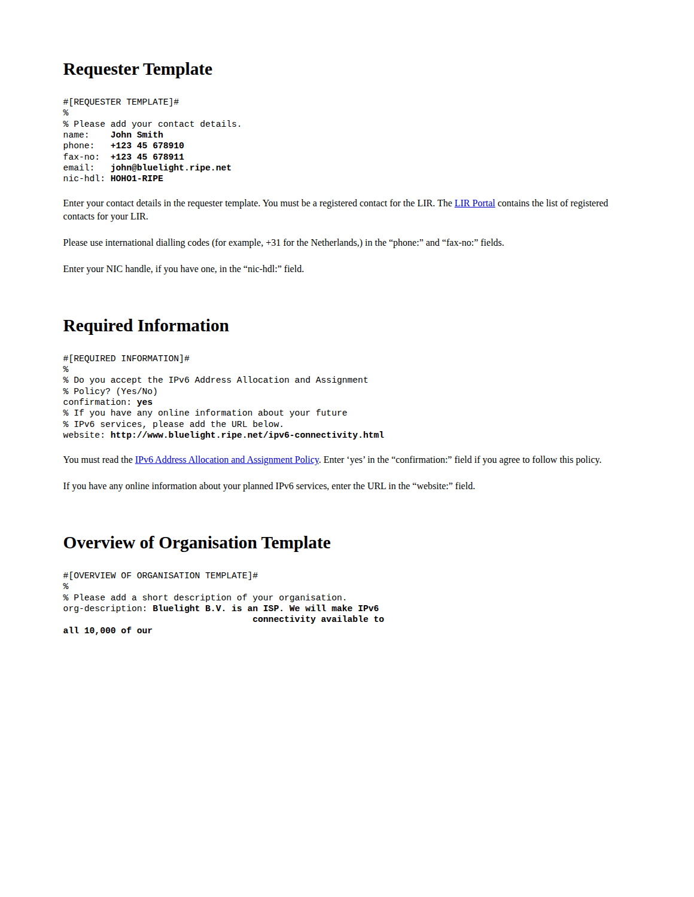Requester Template
#[REQUESTER TEMPLATE]#
%
% Please add your contact details.
name:    John Smith
phone:   +123 45 678910
fax-no:  +123 45 678911
email:   john@bluelight.ripe.net
nic-hdl: HOHO1-RIPE
Enter your contact details in the requester template. You must be a registered contact for the LIR. The LIR Portal contains the list of registered contacts for your LIR.
Please use international dialling codes (for example, +31 for the Netherlands,) in the “phone:” and “fax-no:” fields.
Enter your NIC handle, if you have one, in the “nic-hdl:” field.
Required Information
#[REQUIRED INFORMATION]#
%
% Do you accept the IPv6 Address Allocation and Assignment
% Policy? (Yes/No)
confirmation: yes
% If you have any online information about your future
% IPv6 services, please add the URL below.
website: http://www.bluelight.ripe.net/ipv6-connectivity.html
You must read the IPv6 Address Allocation and Assignment Policy. Enter ‘yes’ in the “confirmation:” field if you agree to follow this policy.
If you have any online information about your planned IPv6 services, enter the URL in the “website:” field.
Overview of Organisation Template
#[OVERVIEW OF ORGANISATION TEMPLATE]#
%
% Please add a short description of your organisation.
org-description: Bluelight B.V. is an ISP. We will make IPv6
                                    connectivity available to
all 10,000 of our